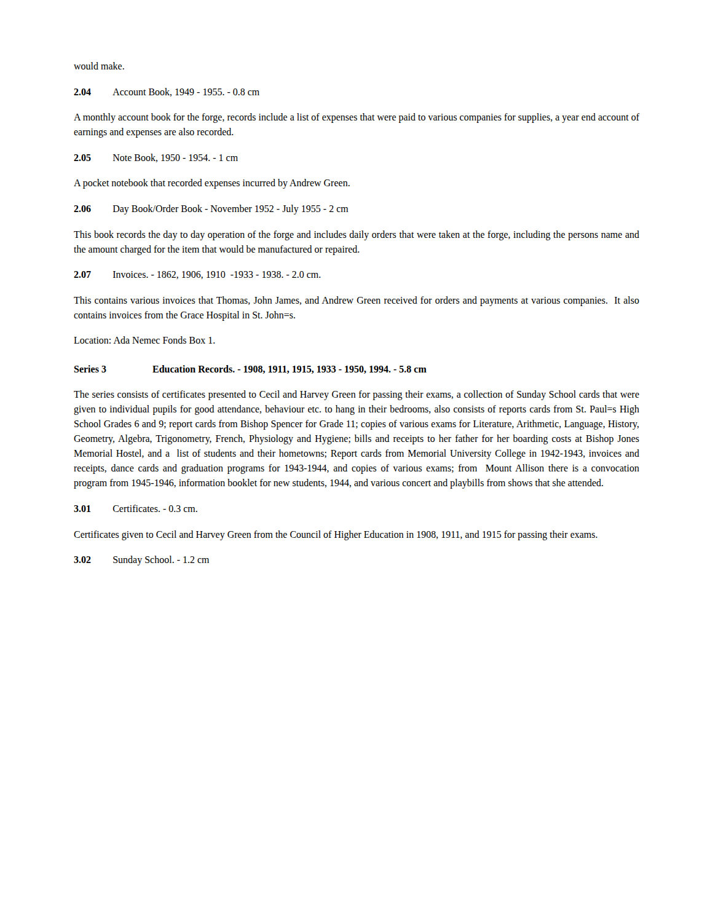would make.
2.04 Account Book, 1949 - 1955. - 0.8 cm
A monthly account book for the forge, records include a list of expenses that were paid to various companies for supplies, a year end account of earnings and expenses are also recorded.
2.05 Note Book, 1950 - 1954. - 1 cm
A pocket notebook that recorded expenses incurred by Andrew Green.
2.06 Day Book/Order Book - November 1952 - July 1955 - 2 cm
This book records the day to day operation of the forge and includes daily orders that were taken at the forge, including the persons name and the amount charged for the item that would be manufactured or repaired.
2.07 Invoices. - 1862, 1906, 1910 -1933 - 1938. - 2.0 cm.
This contains various invoices that Thomas, John James, and Andrew Green received for orders and payments at various companies. It also contains invoices from the Grace Hospital in St. John=s.
Location: Ada Nemec Fonds Box 1.
Series 3 Education Records. - 1908, 1911, 1915, 1933 - 1950, 1994. - 5.8 cm
The series consists of certificates presented to Cecil and Harvey Green for passing their exams, a collection of Sunday School cards that were given to individual pupils for good attendance, behaviour etc. to hang in their bedrooms, also consists of reports cards from St. Paul=s High School Grades 6 and 9; report cards from Bishop Spencer for Grade 11; copies of various exams for Literature, Arithmetic, Language, History, Geometry, Algebra, Trigonometry, French, Physiology and Hygiene; bills and receipts to her father for her boarding costs at Bishop Jones Memorial Hostel, and a list of students and their hometowns; Report cards from Memorial University College in 1942-1943, invoices and receipts, dance cards and graduation programs for 1943-1944, and copies of various exams; from Mount Allison there is a convocation program from 1945-1946, information booklet for new students, 1944, and various concert and playbills from shows that she attended.
3.01 Certificates. - 0.3 cm.
Certificates given to Cecil and Harvey Green from the Council of Higher Education in 1908, 1911, and 1915 for passing their exams.
3.02 Sunday School. - 1.2 cm